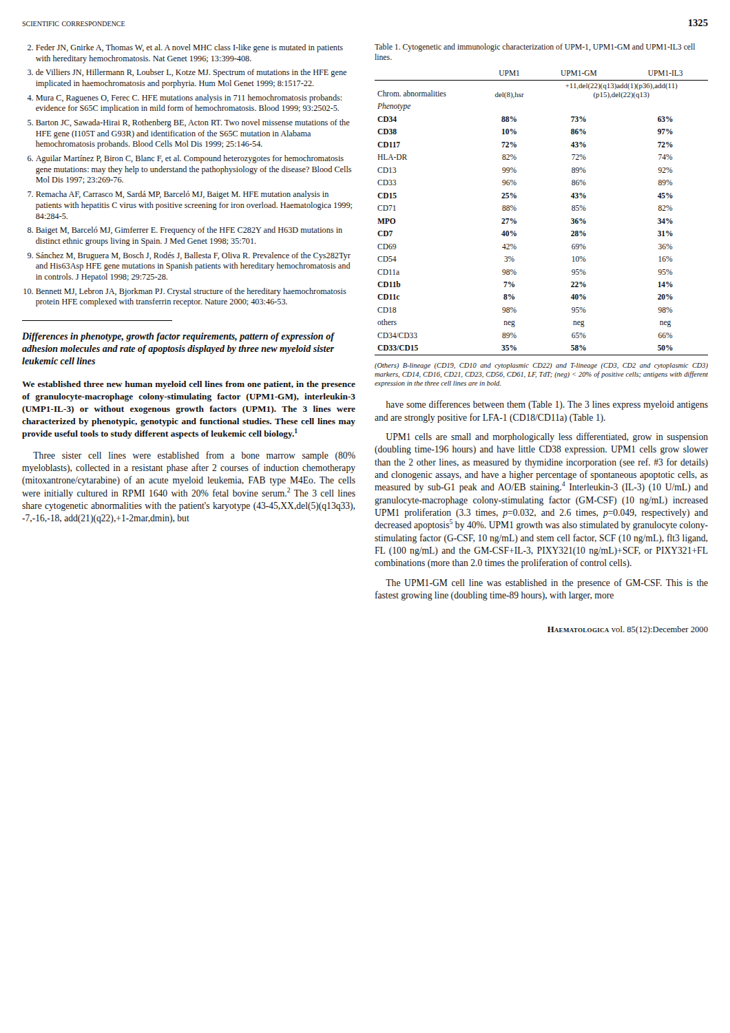scientific correspondence 1325
Feder JN, Gnirke A, Thomas W, et al. A novel MHC class I-like gene is mutated in patients with hereditary hemochromatosis. Nat Genet 1996; 13:399-408.
de Villiers JN, Hillermann R, Loubser L, Kotze MJ. Spectrum of mutations in the HFE gene implicated in haemochromatosis and porphyria. Hum Mol Genet 1999; 8:1517-22.
Mura C, Raguenes O, Ferec C. HFE mutations analysis in 711 hemochromatosis probands: evidence for S65C implication in mild form of hemochromatosis. Blood 1999; 93:2502-5.
Barton JC, Sawada-Hirai R, Rothenberg BE, Acton RT. Two novel missense mutations of the HFE gene (I105T and G93R) and identification of the S65C mutation in Alabama hemochromatosis probands. Blood Cells Mol Dis 1999; 25:146-54.
Aguilar Martínez P, Biron C, Blanc F, et al. Compound heterozygotes for hemochromatosis gene mutations: may they help to understand the pathophysiology of the disease? Blood Cells Mol Dis 1997; 23:269-76.
Remacha AF, Carrasco M, Sardá MP, Barceló MJ, Baiget M. HFE mutation analysis in patients with hepatitis C virus with positive screening for iron overload. Haematologica 1999; 84:284-5.
Baiget M, Barceló MJ, Gimferrer E. Frequency of the HFE C282Y and H63D mutations in distinct ethnic groups living in Spain. J Med Genet 1998; 35:701.
Sánchez M, Bruguera M, Bosch J, Rodés J, Ballesta F, Oliva R. Prevalence of the Cys282Tyr and His63Asp HFE gene mutations in Spanish patients with hereditary hemochromatosis and in controls. J Hepatol 1998; 29:725-28.
Bennett MJ, Lebron JA, Bjorkman PJ. Crystal structure of the hereditary haemochromatosis protein HFE complexed with transferrin receptor. Nature 2000; 403:46-53.
Differences in phenotype, growth factor requirements, pattern of expression of adhesion molecules and rate of apoptosis displayed by three new myeloid sister leukemic cell lines
We established three new human myeloid cell lines from one patient, in the presence of granulocyte-macrophage colony-stimulating factor (UPM1-GM), interleukin-3 (UMP1-IL-3) or without exogenous growth factors (UPM1). The 3 lines were characterized by phenotypic, genotypic and functional studies. These cell lines may provide useful tools to study different aspects of leukemic cell biology.1
Three sister cell lines were established from a bone marrow sample (80% myeloblasts), collected in a resistant phase after 2 courses of induction chemotherapy (mitoxantrone/cytarabine) of an acute myeloid leukemia, FAB type M4Eo. The cells were initially cultured in RPMI 1640 with 20% fetal bovine serum.2 The 3 cell lines share cytogenetic abnormalities with the patient's karyotype (43-45,XX,del(5)(q13q33), -7,-16,-18, add(21)(q22),+1-2mar,dmin), but
Table 1. Cytogenetic and immunologic characterization of UPM-1, UPM1-GM and UPM1-IL3 cell lines.
| | UPM1 | UPM1-GM | UPM1-IL3 |
| --- | --- | --- | --- |
| Chrom. abnormalities | del(8),hsr | +11,del(22)(q13)add(1)(p36),add(11) (p15),del(22)(q13) |
| Phenotype |
| CD34 | 88% | 73% | 63% |
| CD38 | 10% | 86% | 97% |
| CD117 | 72% | 43% | 72% |
| HLA-DR | 82% | 72% | 74% |
| CD13 | 99% | 89% | 92% |
| CD33 | 96% | 86% | 89% |
| CD15 | 25% | 43% | 45% |
| CD71 | 88% | 85% | 82% |
| MPO | 27% | 36% | 34% |
| CD7 | 40% | 28% | 31% |
| CD69 | 42% | 69% | 36% |
| CD54 | 3% | 10% | 16% |
| CD11a | 98% | 95% | 95% |
| CD11b | 7% | 22% | 14% |
| CD11c | 8% | 40% | 20% |
| CD18 | 98% | 95% | 98% |
| others | neg | neg | neg |
| CD34/CD33 | 89% | 65% | 66% |
| CD33/CD15 | 35% | 58% | 50% |
(Others) B-lineage (CD19, CD10 and cytoplasmic CD22) and T-lineage (CD3, CD2 and cytoplasmic CD3) markers, CD14, CD16, CD21, CD23, CD56, CD61, LF, TdT; (neg) < 20% of positive cells; antigens with different expression in the three cell lines are in bold.
have some differences between them (Table 1). The 3 lines express myeloid antigens and are strongly positive for LFA-1 (CD18/CD11a) (Table 1).
UPM1 cells are small and morphologically less differentiated, grow in suspension (doubling time-196 hours) and have little CD38 expression. UPM1 cells grow slower than the 2 other lines, as measured by thymidine incorporation (see ref. #3 for details) and clonogenic assays, and have a higher percentage of spontaneous apoptotic cells, as measured by sub-G1 peak and AO/EB staining.4 Interleukin-3 (IL-3) (10 U/mL) and granulocyte-macrophage colony-stimulating factor (GM-CSF) (10 ng/mL) increased UPM1 proliferation (3.3 times, p=0.032, and 2.6 times, p=0.049, respectively) and decreased apoptosis5 by 40%. UPM1 growth was also stimulated by granulocyte colony-stimulating factor (G-CSF, 10 ng/mL) and stem cell factor, SCF (10 ng/mL), flt3 ligand, FL (100 ng/mL) and the GM-CSF+IL-3, PIXY321(10 ng/mL)+SCF, or PIXY321+FL combinations (more than 2.0 times the proliferation of control cells).
The UPM1-GM cell line was established in the presence of GM-CSF. This is the fastest growing line (doubling time-89 hours), with larger, more
Haematologica vol. 85(12):December 2000